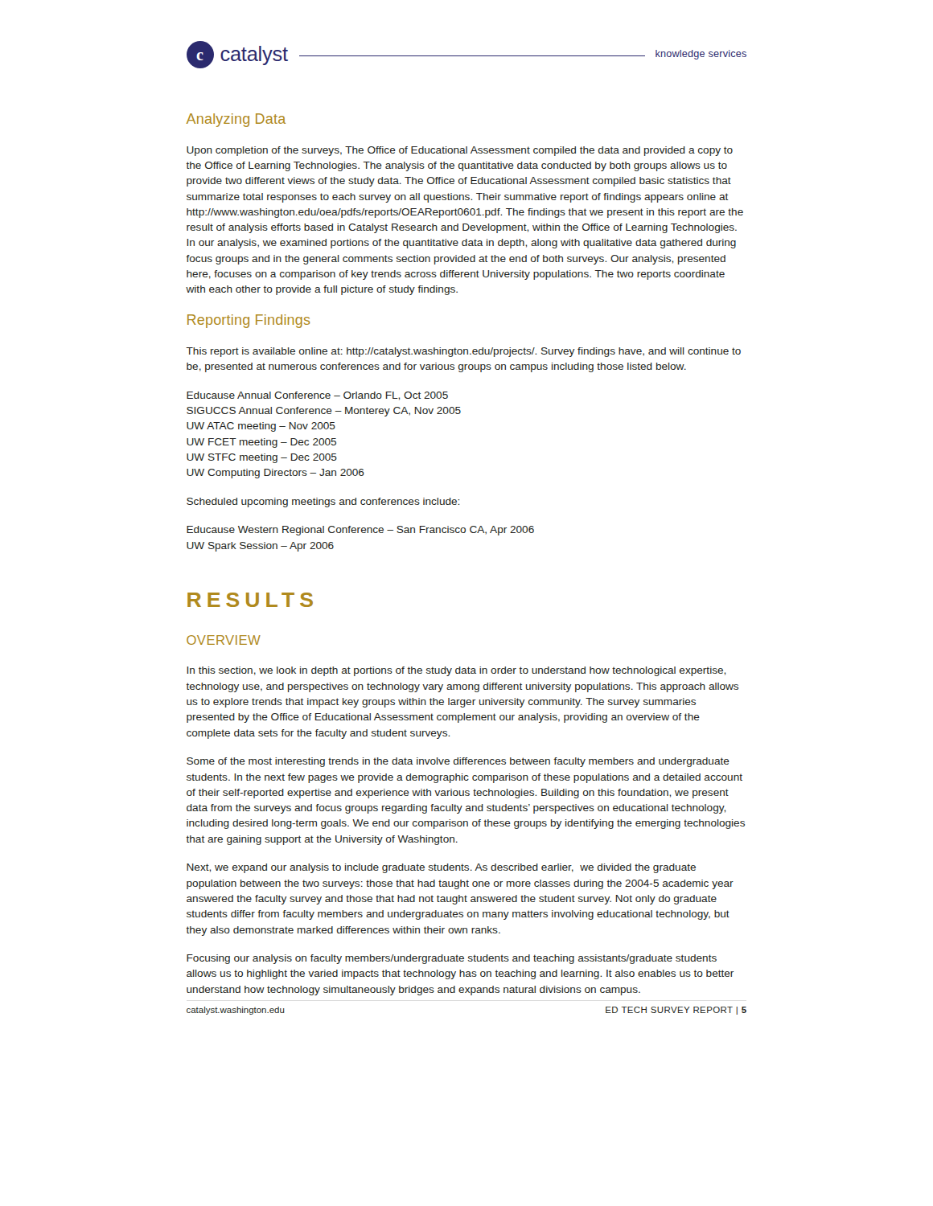c
catalyst
knowledge services
Analyzing Data
Upon completion of the surveys, The Office of Educational Assessment compiled the data and provided a copy to the Office of Learning Technologies. The analysis of the quantitative data conducted by both groups allows us to provide two different views of the study data. The Office of Educational Assessment compiled basic statistics that summarize total responses to each survey on all questions. Their summative report of findings appears online at http://www.washington.edu/oea/pdfs/reports/OEAReport0601.pdf. The findings that we present in this report are the result of analysis efforts based in Catalyst Research and Development, within the Office of Learning Technologies. In our analysis, we examined portions of the quantitative data in depth, along with qualitative data gathered during focus groups and in the general comments section provided at the end of both surveys. Our analysis, presented here, focuses on a comparison of key trends across different University populations. The two reports coordinate with each other to provide a full picture of study findings.
Reporting Findings
This report is available online at: http://catalyst.washington.edu/projects/. Survey findings have, and will continue to be, presented at numerous conferences and for various groups on campus including those listed below.
Educause Annual Conference – Orlando FL, Oct 2005
SIGUCCS Annual Conference – Monterey CA, Nov 2005
UW ATAC meeting – Nov 2005
UW FCET meeting – Dec 2005
UW STFC meeting – Dec 2005
UW Computing Directors – Jan 2006
Scheduled upcoming meetings and conferences include:
Educause Western Regional Conference – San Francisco CA, Apr 2006
UW Spark Session – Apr 2006
RESULTS
OVERVIEW
In this section, we look in depth at portions of the study data in order to understand how technological expertise, technology use, and perspectives on technology vary among different university populations. This approach allows us to explore trends that impact key groups within the larger university community. The survey summaries presented by the Office of Educational Assessment complement our analysis, providing an overview of the complete data sets for the faculty and student surveys.
Some of the most interesting trends in the data involve differences between faculty members and undergraduate students. In the next few pages we provide a demographic comparison of these populations and a detailed account of their self-reported expertise and experience with various technologies. Building on this foundation, we present data from the surveys and focus groups regarding faculty and students’ perspectives on educational technology, including desired long-term goals. We end our comparison of these groups by identifying the emerging technologies that are gaining support at the University of Washington.
Next, we expand our analysis to include graduate students. As described earlier, we divided the graduate population between the two surveys: those that had taught one or more classes during the 2004-5 academic year answered the faculty survey and those that had not taught answered the student survey. Not only do graduate students differ from faculty members and undergraduates on many matters involving educational technology, but they also demonstrate marked differences within their own ranks.
Focusing our analysis on faculty members/undergraduate students and teaching assistants/graduate students allows us to highlight the varied impacts that technology has on teaching and learning. It also enables us to better understand how technology simultaneously bridges and expands natural divisions on campus.
catalyst.washington.edu
ED TECH SURVEY REPORT | 5